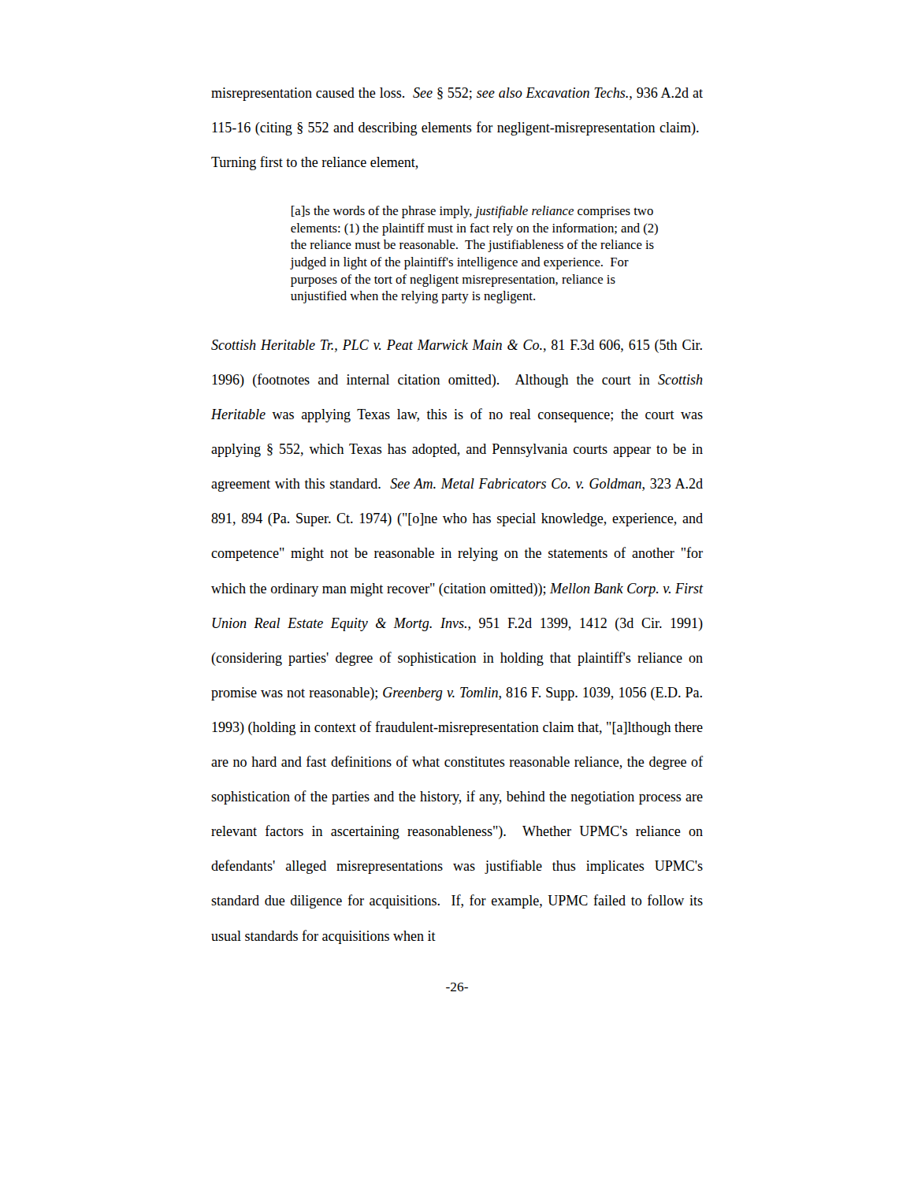misrepresentation caused the loss. See § 552; see also Excavation Techs., 936 A.2d at 115-16 (citing § 552 and describing elements for negligent-misrepresentation claim). Turning first to the reliance element,
[a]s the words of the phrase imply, justifiable reliance comprises two elements: (1) the plaintiff must in fact rely on the information; and (2) the reliance must be reasonable. The justifiableness of the reliance is judged in light of the plaintiff's intelligence and experience. For purposes of the tort of negligent misrepresentation, reliance is unjustified when the relying party is negligent.
Scottish Heritable Tr., PLC v. Peat Marwick Main & Co., 81 F.3d 606, 615 (5th Cir. 1996) (footnotes and internal citation omitted). Although the court in Scottish Heritable was applying Texas law, this is of no real consequence; the court was applying § 552, which Texas has adopted, and Pennsylvania courts appear to be in agreement with this standard. See Am. Metal Fabricators Co. v. Goldman, 323 A.2d 891, 894 (Pa. Super. Ct. 1974) ("[o]ne who has special knowledge, experience, and competence" might not be reasonable in relying on the statements of another "for which the ordinary man might recover" (citation omitted)); Mellon Bank Corp. v. First Union Real Estate Equity & Mortg. Invs., 951 F.2d 1399, 1412 (3d Cir. 1991) (considering parties' degree of sophistication in holding that plaintiff's reliance on promise was not reasonable); Greenberg v. Tomlin, 816 F. Supp. 1039, 1056 (E.D. Pa. 1993) (holding in context of fraudulent-misrepresentation claim that, "[a]lthough there are no hard and fast definitions of what constitutes reasonable reliance, the degree of sophistication of the parties and the history, if any, behind the negotiation process are relevant factors in ascertaining reasonableness"). Whether UPMC's reliance on defendants' alleged misrepresentations was justifiable thus implicates UPMC's standard due diligence for acquisitions. If, for example, UPMC failed to follow its usual standards for acquisitions when it
-26-